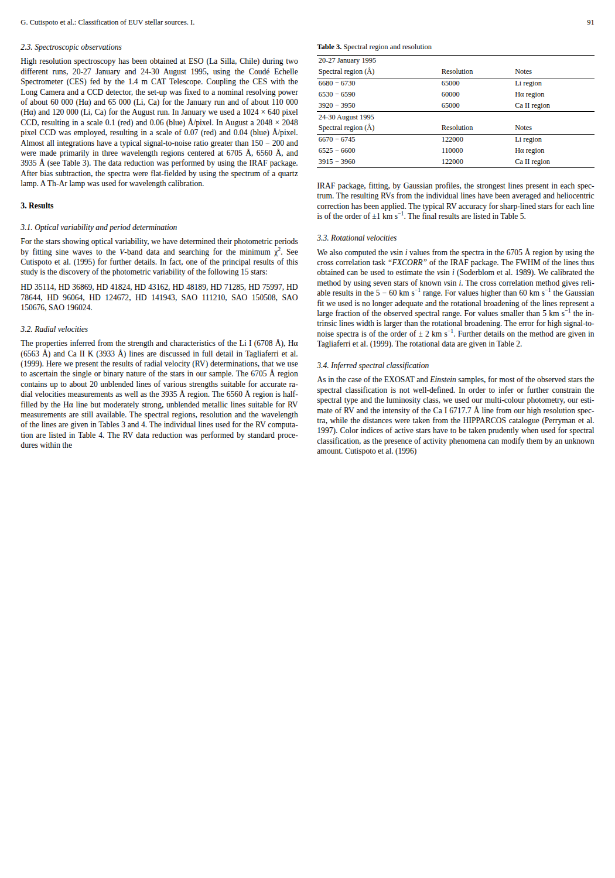G. Cutispoto et al.: Classification of EUV stellar sources. I.
91
2.3. Spectroscopic observations
High resolution spectroscopy has been obtained at ESO (La Silla, Chile) during two different runs, 20-27 January and 24-30 August 1995, using the Coudé Echelle Spectrometer (CES) fed by the 1.4 m CAT Telescope. Coupling the CES with the Long Camera and a CCD detector, the set-up was fixed to a nominal resolving power of about 60 000 (Hα) and 65 000 (Li, Ca) for the January run and of about 110 000 (Hα) and 120 000 (Li, Ca) for the August run. In January we used a 1024 × 640 pixel CCD, resulting in a scale 0.1 (red) and 0.06 (blue) Å/pixel. In August a 2048 × 2048 pixel CCD was employed, resulting in a scale of 0.07 (red) and 0.04 (blue) Å/pixel. Almost all integrations have a typical signal-to-noise ratio greater than 150 − 200 and were made primarily in three wavelength regions centered at 6705 Å, 6560 Å, and 3935 Å (see Table 3). The data reduction was performed by using the IRAF package. After bias subtraction, the spectra were flat-fielded by using the spectrum of a quartz lamp. A Th-Ar lamp was used for wavelength calibration.
3. Results
3.1. Optical variability and period determination
For the stars showing optical variability, we have determined their photometric periods by fitting sine waves to the V-band data and searching for the minimum χ2. See Cutispoto et al. (1995) for further details. In fact, one of the principal results of this study is the discovery of the photometric variability of the following 15 stars:
HD 35114, HD 36869, HD 41824, HD 43162, HD 48189, HD 71285, HD 75997, HD 78644, HD 96064, HD 124672, HD 141943, SAO 111210, SAO 150508, SAO 150676, SAO 196024.
3.2. Radial velocities
The properties inferred from the strength and characteristics of the Li I (6708 Å), Hα (6563 Å) and Ca II K (3933 Å) lines are discussed in full detail in Tagliaferri et al. (1999). Here we present the results of radial velocity (RV) determinations, that we use to ascertain the single or binary nature of the stars in our sample. The 6705 Å region contains up to about 20 unblended lines of various strengths suitable for accurate radial velocities measurements as well as the 3935 Å region. The 6560 Å region is half-filled by the Hα line but moderately strong, unblended metallic lines suitable for RV measurements are still available. The spectral regions, resolution and the wavelength of the lines are given in Tables 3 and 4. The individual lines used for the RV computation are listed in Table 4. The RV data reduction was performed by standard procedures within the
Table 3. Spectral region and resolution
| 20-27 January 1995 |
| Spectral region (Å) | Resolution | Notes |
| 6680 − 6730 | 65000 | Li region |
| 6530 − 6590 | 60000 | Hα region |
| 3920 − 3950 | 65000 | Ca II region |
| 24-30 August 1995 |
| Spectral region (Å) | Resolution | Notes |
| 6670 − 6745 | 122000 | Li region |
| 6525 − 6600 | 110000 | Hα region |
| 3915 − 3960 | 122000 | Ca II region |
IRAF package, fitting, by Gaussian profiles, the strongest lines present in each spectrum. The resulting RVs from the individual lines have been averaged and heliocentric correction has been applied. The typical RV accuracy for sharp-lined stars for each line is of the order of ±1 km s−1. The final results are listed in Table 5.
3.3. Rotational velocities
We also computed the vsin i values from the spectra in the 6705 Å region by using the cross correlation task “FXCORR” of the IRAF package. The FWHM of the lines thus obtained can be used to estimate the vsin i (Soderblom et al. 1989). We calibrated the method by using seven stars of known vsin i. The cross correlation method gives reliable results in the 5 − 60 km s−1 range. For values higher than 60 km s−1 the Gaussian fit we used is no longer adequate and the rotational broadening of the lines represent a large fraction of the observed spectral range. For values smaller than 5 km s−1 the intrinsic lines width is larger than the rotational broadening. The error for high signal-to-noise spectra is of the order of ± 2 km s−1. Further details on the method are given in Tagliaferri et al. (1999). The rotational data are given in Table 2.
3.4. Inferred spectral classification
As in the case of the EXOSAT and Einstein samples, for most of the observed stars the spectral classification is not well-defined. In order to infer or further constrain the spectral type and the luminosity class, we used our multi-colour photometry, our estimate of RV and the intensity of the Ca I 6717.7 Å line from our high resolution spectra, while the distances were taken from the HIPPARCOS catalogue (Perryman et al. 1997). Color indices of active stars have to be taken prudently when used for spectral classification, as the presence of activity phenomena can modify them by an unknown amount. Cutispoto et al. (1996)